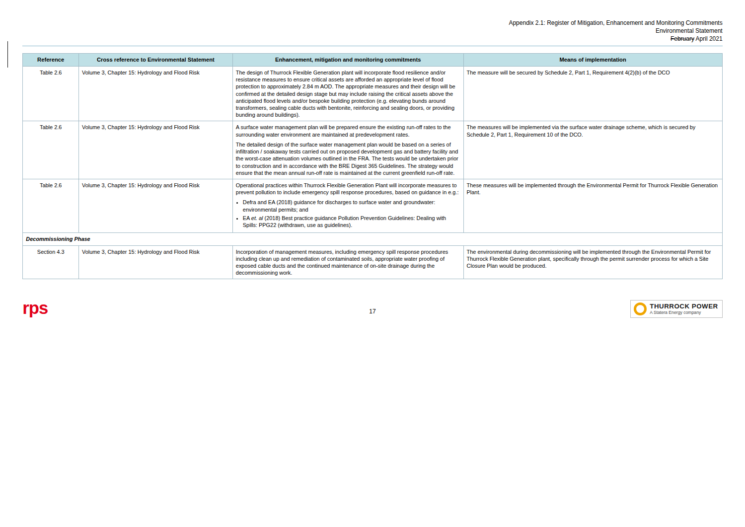Appendix 2.1: Register of Mitigation, Enhancement and Monitoring Commitments
Environmental Statement
February April 2021
| Reference | Cross reference to Environmental Statement | Enhancement, mitigation and monitoring commitments | Means of implementation |
| --- | --- | --- | --- |
| Table 2.6 | Volume 3, Chapter 15: Hydrology and Flood Risk | The design of Thurrock Flexible Generation plant will incorporate flood resilience and/or resistance measures to ensure critical assets are afforded an appropriate level of flood protection to approximately 2.84 m AOD. The appropriate measures and their design will be confirmed at the detailed design stage but may include raising the critical assets above the anticipated flood levels and/or bespoke building protection (e.g. elevating bunds around transformers, sealing cable ducts with bentonite, reinforcing and sealing doors, or providing bunding around buildings). | The measure will be secured by Schedule 2, Part 1, Requirement 4(2)(b) of the DCO |
| Table 2.6 | Volume 3, Chapter 15: Hydrology and Flood Risk | A surface water management plan will be prepared ensure the existing run-off rates to the surrounding water environment are maintained at predevelopment rates. The detailed design of the surface water management plan would be based on a series of infiltration / soakaway tests carried out on proposed development gas and battery facility and the worst-case attenuation volumes outlined in the FRA. The tests would be undertaken prior to construction and in accordance with the BRE Digest 365 Guidelines. The strategy would ensure that the mean annual run-off rate is maintained at the current greenfield run-off rate. | The measures will be implemented via the surface water drainage scheme, which is secured by Schedule 2, Part 1, Requirement 10 of the DCO. |
| Table 2.6 | Volume 3, Chapter 15: Hydrology and Flood Risk | Operational practices within Thurrock Flexible Generation Plant will incorporate measures to prevent pollution to include emergency spill response procedures, based on guidance in e.g.: Defra and EA (2018) guidance for discharges to surface water and groundwater: environmental permits; and EA et. al (2018) Best practice guidance Pollution Prevention Guidelines: Dealing with Spills: PPG22 (withdrawn, use as guidelines). | These measures will be implemented through the Environmental Permit for Thurrock Flexible Generation Plant. |
| Decommissioning Phase |
| Section 4.3 | Volume 3, Chapter 15: Hydrology and Flood Risk | Incorporation of management measures, including emergency spill response procedures including clean up and remediation of contaminated soils, appropriate water proofing of exposed cable ducts and the continued maintenance of on-site drainage during the decommissioning work. | The environmental during decommissioning will be implemented through the Environmental Permit for Thurrock Flexible Generation plant, specifically through the permit surrender process for which a Site Closure Plan would be produced. |
rps
17
THURROCK POWER
A Statera Energy company